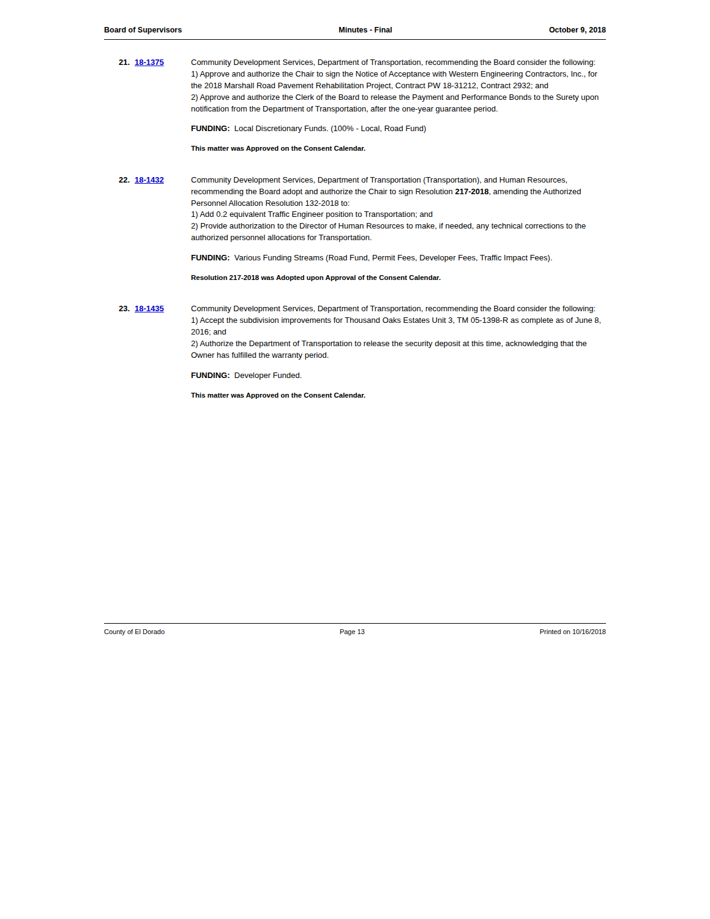Board of Supervisors
Minutes - Final
October 9, 2018
21.
18-1375
Community Development Services, Department of Transportation, recommending the Board consider the following:
1) Approve and authorize the Chair to sign the Notice of Acceptance with Western Engineering Contractors, Inc., for the 2018 Marshall Road Pavement Rehabilitation Project, Contract PW 18-31212, Contract 2932; and
2) Approve and authorize the Clerk of the Board to release the Payment and Performance Bonds to the Surety upon notification from the Department of Transportation, after the one-year guarantee period.
FUNDING: Local Discretionary Funds. (100% - Local, Road Fund)
This matter was Approved on the Consent Calendar.
22.
18-1432
Community Development Services, Department of Transportation (Transportation), and Human Resources, recommending the Board adopt and authorize the Chair to sign Resolution 217-2018, amending the Authorized Personnel Allocation Resolution 132-2018 to:
1) Add 0.2 equivalent Traffic Engineer position to Transportation; and
2) Provide authorization to the Director of Human Resources to make, if needed, any technical corrections to the authorized personnel allocations for Transportation.
FUNDING: Various Funding Streams (Road Fund, Permit Fees, Developer Fees, Traffic Impact Fees).
Resolution 217-2018 was Adopted upon Approval of the Consent Calendar.
23.
18-1435
Community Development Services, Department of Transportation, recommending the Board consider the following:
1) Accept the subdivision improvements for Thousand Oaks Estates Unit 3, TM 05-1398-R as complete as of June 8, 2016; and
2) Authorize the Department of Transportation to release the security deposit at this time, acknowledging that the Owner has fulfilled the warranty period.
FUNDING: Developer Funded.
This matter was Approved on the Consent Calendar.
County of El Dorado
Page 13
Printed on 10/16/2018